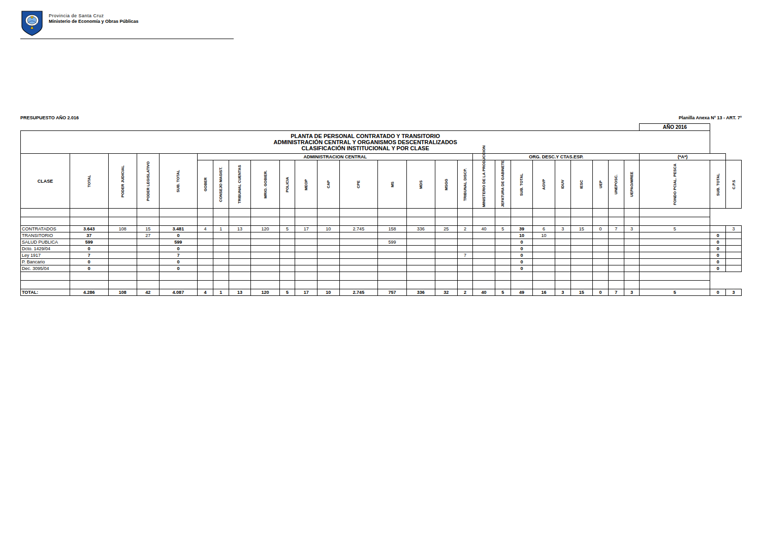Provincia de Santa Cruz
Ministerio de Economía y Obras Públicas
PRESUPUESTO AÑO 2.016
Planilla Anexa Nº 13 - ART. 7º
| | AÑO 2016 |
| PLANTA DE PERSONAL CONTRATADO Y TRANSITORIO ADMINISTRACIÓN CENTRAL Y ORGANISMOS DESCENTRALIZADOS CLASIFICACIÓN INSTITUCIONAL Y POR CLASE |
| CLASE | TOTAL | PODER JUDICIAL | PODER LEGISLATIVO | SUB. TOTAL | ADMINISTRACION CENTRAL | ORG. DESC.Y CTAS.ESP. | (*A*) |
| GOBER | CONSEJO MAGIST. | TRIBUNAL CUENTAS | MRIO. GOBIER. | POLICIA | MEOP | CAP | CPE | MS | MDS | MSGG | TRIBUNAL DISCP. | MINISTERIO DE LA PRODUCCION | JEFATURA DE GABINETE | SUB. TOTAL | AGVP | IDUV | IESC | UEP | UNEPOSC. | UEPAO/MREE | FONDO PCIAL. PESCA | SUB. TOTAL | C.P.S |
| CONTRATADOS | 3.643 | 108 | 15 | 3.481 | 4 | 1 | 13 | 120 | 5 | 17 | 10 | 2.745 | 158 | 336 | 25 | 2 | 40 | 5 | 39 | 6 | 3 | 15 | 0 | 7 | 3 | 5 | | 3 |
| TRANSITORIO | 37 | | 27 | 0 | | | | | | | | | | | | | | | 10 | 10 | | | | | | | 0 | |
| SALUD PUBLICA | 599 | | | 599 | | | | | | | | | 599 | | | | | | 0 | | | | | | | | 0 | |
| Dcto. 1429/04 | 0 | | | 0 | | | | | | | | | | | | | | | 0 | | | | | | | | 0 | |
| Ley 1917 | 7 | | | 7 | | | | | | | | | | | | 7 | | | 0 | | | | | | | | 0 | |
| P. Bancario | 0 | | | 0 | | | | | | | | | | | | | | | 0 | | | | | | | | 0 | |
| Dec. 3095/04 | 0 | | | 0 | | | | | | | | | | | | | | | 0 | | | | | | | | 0 | |
| TOTAL: | 4.286 | 108 | 42 | 4.087 | 4 | 1 | 13 | 120 | 5 | 17 | 10 | 2.745 | 757 | 336 | 32 | 2 | 40 | 5 | 49 | 16 | 3 | 15 | 0 | 7 | 3 | 5 | 0 | 3 |